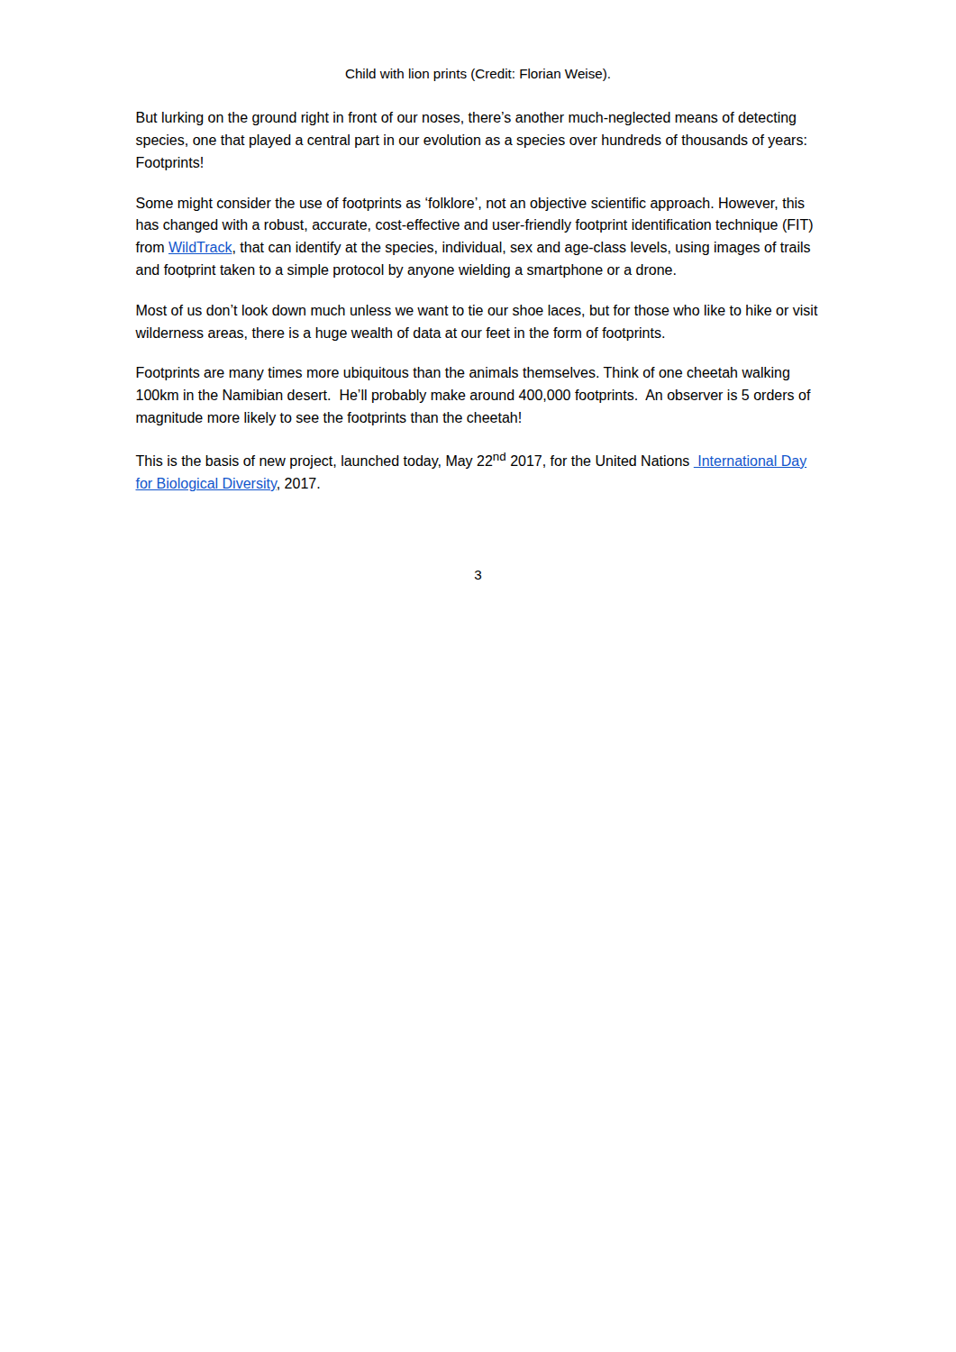Child with lion prints (Credit: Florian Weise).
But lurking on the ground right in front of our noses, there’s another much-neglected means of detecting species, one that played a central part in our evolution as a species over hundreds of thousands of years: Footprints!
Some might consider the use of footprints as ‘folklore’, not an objective scientific approach. However, this has changed with a robust, accurate, cost-effective and user-friendly footprint identification technique (FIT) from WildTrack, that can identify at the species, individual, sex and age-class levels, using images of trails and footprint taken to a simple protocol by anyone wielding a smartphone or a drone.
Most of us don’t look down much unless we want to tie our shoe laces, but for those who like to hike or visit wilderness areas, there is a huge wealth of data at our feet in the form of footprints.
Footprints are many times more ubiquitous than the animals themselves. Think of one cheetah walking 100km in the Namibian desert. He’ll probably make around 400,000 footprints. An observer is 5 orders of magnitude more likely to see the footprints than the cheetah!
This is the basis of new project, launched today, May 22nd 2017, for the United Nations International Day for Biological Diversity, 2017.
3